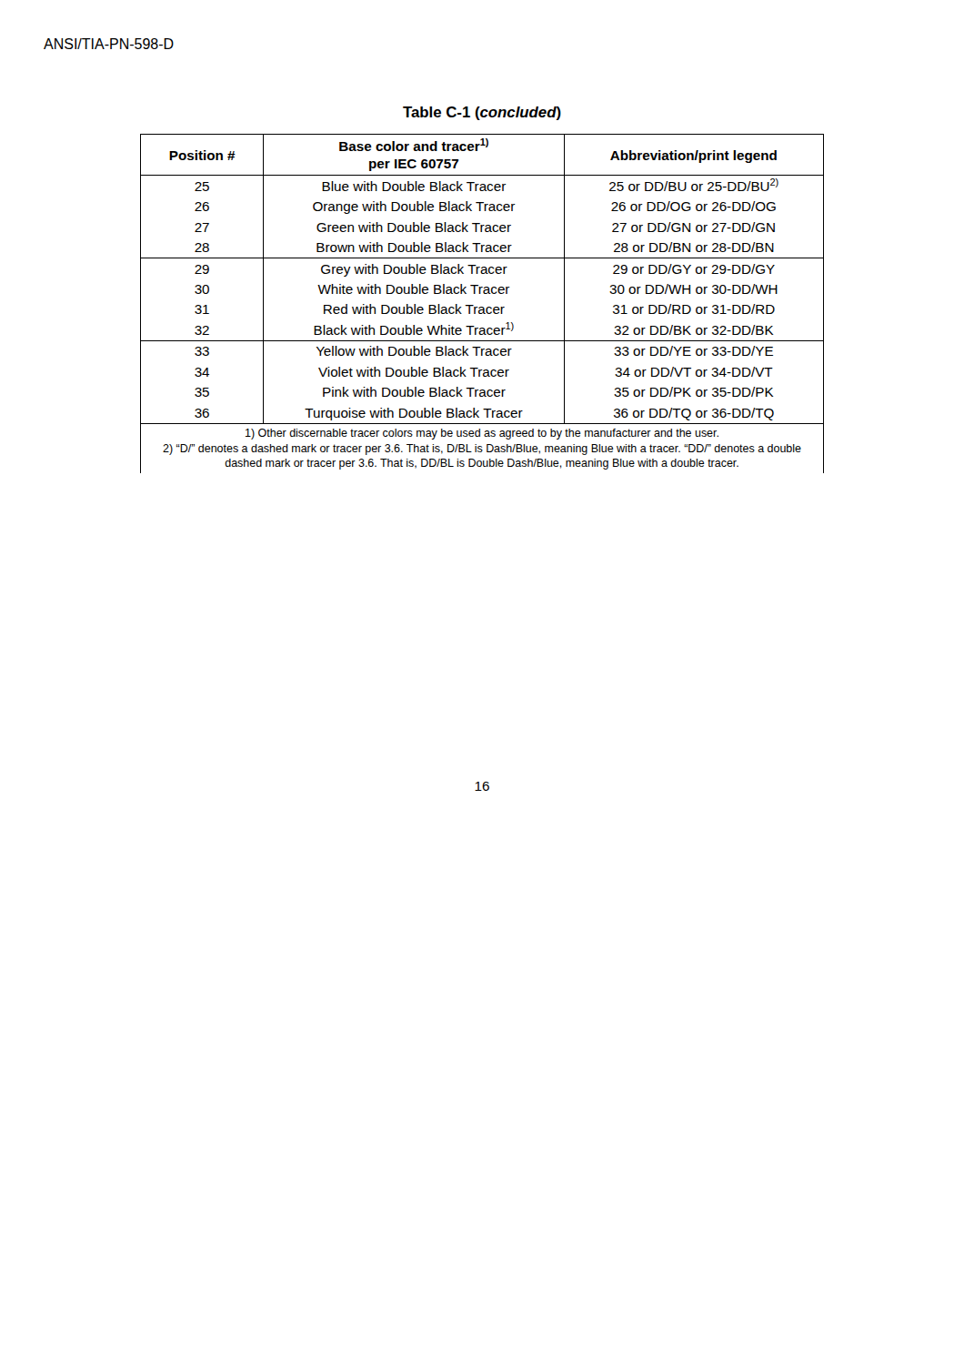ANSI/TIA-PN-598-D
Table C-1 (concluded)
| Position # | Base color and tracer 1) per IEC 60757 | Abbreviation/print legend |
| --- | --- | --- |
| 25 | Blue with Double Black Tracer | 25 or DD/BU or 25-DD/BU 2) |
| 26 | Orange with Double Black Tracer | 26 or DD/OG or 26-DD/OG |
| 27 | Green with Double Black Tracer | 27 or DD/GN or 27-DD/GN |
| 28 | Brown with Double Black Tracer | 28 or DD/BN or 28-DD/BN |
| 29 | Grey with Double Black Tracer | 29 or DD/GY or 29-DD/GY |
| 30 | White with Double Black Tracer | 30 or DD/WH or 30-DD/WH |
| 31 | Red with Double Black Tracer | 31 or DD/RD or 31-DD/RD |
| 32 | Black with Double White Tracer 1) | 32 or DD/BK or 32-DD/BK |
| 33 | Yellow with Double Black Tracer | 33 or DD/YE or 33-DD/YE |
| 34 | Violet with Double Black Tracer | 34 or DD/VT or 34-DD/VT |
| 35 | Pink with Double Black Tracer | 35 or DD/PK or 35-DD/PK |
| 36 | Turquoise with Double Black Tracer | 36 or DD/TQ or 36-DD/TQ |
| 1) Other discernable tracer colors may be used as agreed to by the manufacturer and the user. 2) “D/” denotes a dashed mark or tracer per 3.6. That is, D/BL is Dash/Blue, meaning Blue with a tracer. “DD/” denotes a double dashed mark or tracer per 3.6. That is, DD/BL is Double Dash/Blue, meaning Blue with a double tracer. |
16